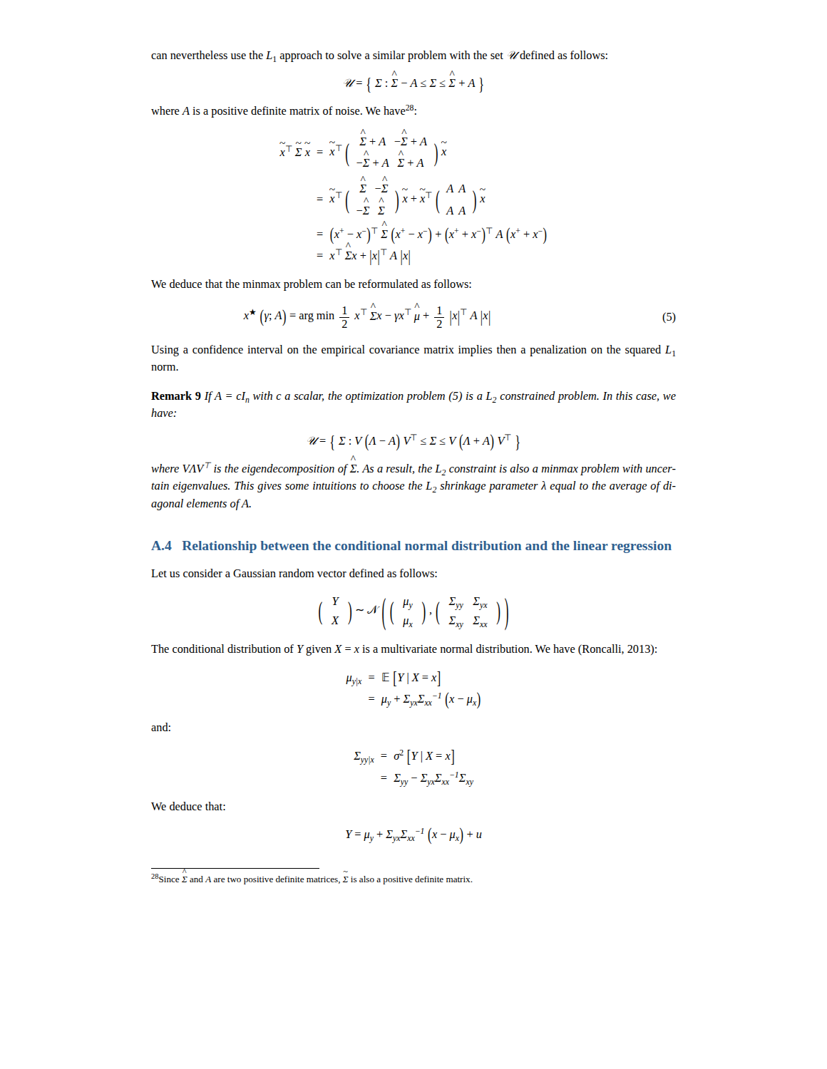can nevertheless use the L1 approach to solve a similar problem with the set 𝒰 defined as follows:
𝒰 = { Σ : ^Σ − A ≤ Σ ≤ ^Σ + A }
where A is a positive definite matrix of noise. We have28:
| ~ x ⊤ ~ Σ ~ x | = | ~ x ⊤ ( / ^ Σ + A / − ^ Σ + A / / − ^ Σ + A / ^ Σ + A / ) ~ x |
| | = | ~ x ⊤ ( / ^ Σ / − ^ Σ / / − ^ Σ / ^ Σ / ) ~ x + ~ x ⊤ ( / A / A / / A / A / ) ~ x |
| | = | ( x + − x − ) ⊤ ^ Σ ( x + − x − ) + ( x + + x − ) ⊤ A ( x + + x − ) |
| | = | x ⊤ ^ Σ x + / x / ⊤ A / x / |
We deduce that the minmax problem can be reformulated as follows:
x★ (γ; A) = arg min 12 x⊤ ^Σ x − γx⊤ ^μ + 12 |x|⊤ A |x|
(5)
Using a confidence interval on the empirical covariance matrix implies then a penalization on the squared L1 norm.
Remark 9 If A = cIn with c a scalar, the optimization problem (5) is a L2 constrained problem. In this case, we have:
𝒰 = { Σ : V (Λ − A) V⊤ ≤ Σ ≤ V (Λ + A) V⊤ }
where VΛV⊤ is the eigendecomposition of ^Σ. As a result, the L2 constraint is also a minmax problem with uncertain eigenvalues. This gives some intuitions to choose the L2 shrinkage parameter λ equal to the average of diagonal elements of A.
A.4 Relationship between the conditional normal distribution and the linear regression
Let us consider a Gaussian random vector defined as follows:
(
| Y |
| X |
) ∼ 𝒩 ( (
| μ y |
| μ x |
) , (
| Σ yy | Σ yx |
| Σ xy | Σ xx |
) )
The conditional distribution of Y given X = x is a multivariate normal distribution. We have (Roncalli, 2013):
| μ y/x | = | 𝔼 [ Y / X = x ] |
| | = | μ y + Σ yx Σ xx −1 ( x − μ x ) |
and:
| Σ yy/x | = | σ 2 [ Y / X = x ] |
| | = | Σ yy − Σ yx Σ xx −1 Σ xy |
We deduce that:
Y = μy + ΣyxΣxx−1 (x − μx) + u
28Since ^Σ and A are two positive definite matrices, ~Σ is also a positive definite matrix.